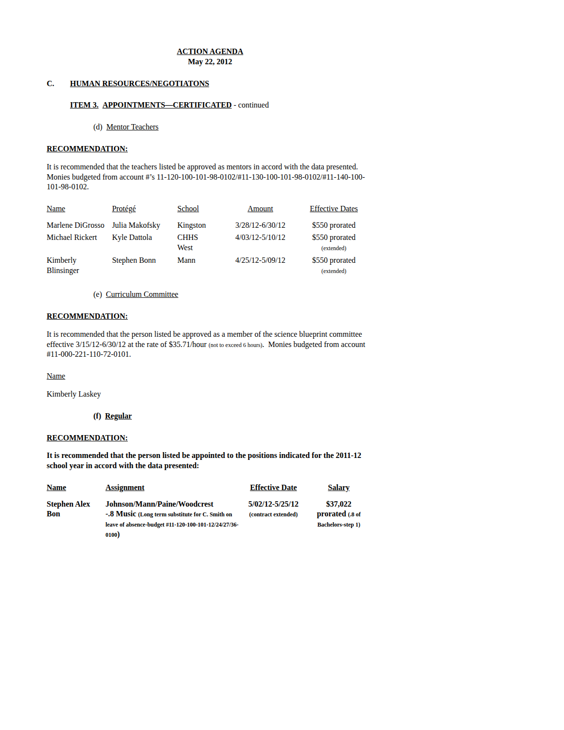ACTION AGENDA
May 22, 2012
C. HUMAN RESOURCES/NEGOTIATONS
ITEM 3. APPOINTMENTS—CERTIFICATED - continued
(d) Mentor Teachers
RECOMMENDATION:
It is recommended that the teachers listed be approved as mentors in accord with the data presented. Monies budgeted from account #’s 11-120-100-101-98-0102/#11-130-100-101-98-0102/#11-140-100-101-98-0102.
| Name | Protégé | School | Amount | Effective Dates |
| --- | --- | --- | --- | --- |
| Marlene DiGrosso | Julia Makofsky | Kingston | 3/28/12-6/30/12 | $550 prorated |
| Michael Rickert | Kyle Dattola | CHHS West | 4/03/12-5/10/12 | $550 prorated (extended) |
| Kimberly Blinsinger | Stephen Bonn | Mann | 4/25/12-5/09/12 | $550 prorated (extended) |
(e) Curriculum Committee
RECOMMENDATION:
It is recommended that the person listed be approved as a member of the science blueprint committee effective 3/15/12-6/30/12 at the rate of $35.71/hour (not to exceed 6 hours). Monies budgeted from account #11-000-221-110-72-0101.
Name
Kimberly Laskey
(f) Regular
RECOMMENDATION:
It is recommended that the person listed be appointed to the positions indicated for the 2011-12 school year in accord with the data presented:
| Name | Assignment | Effective Date | Salary |
| --- | --- | --- | --- |
| Stephen Alex Bon | Johnson/Mann/Paine/Woodcrest -.8 Music (Long term substitute for C. Smith on leave of absence-budget #11-120-100-101-12/24/27/36-0100 ) | 5/02/12-5/25/12 (contract extended) | $37,022 prorated (.8 of Bachelors-step 1) |